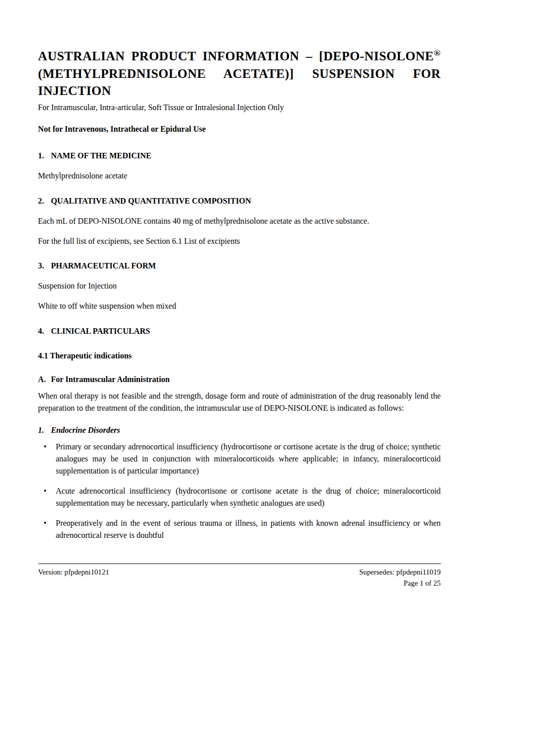AUSTRALIAN PRODUCT INFORMATION – [DEPO-NISOLONE® (METHYLPREDNISOLONE ACETATE)] SUSPENSION FOR INJECTION
For Intramuscular, Intra-articular, Soft Tissue or Intralesional Injection Only
Not for Intravenous, Intrathecal or Epidural Use
1. NAME OF THE MEDICINE
Methylprednisolone acetate
2. QUALITATIVE AND QUANTITATIVE COMPOSITION
Each mL of DEPO-NISOLONE contains 40 mg of methylprednisolone acetate as the active substance.
For the full list of excipients, see Section 6.1 List of excipients
3. PHARMACEUTICAL FORM
Suspension for Injection
White to off white suspension when mixed
4. CLINICAL PARTICULARS
4.1 Therapeutic indications
A. For Intramuscular Administration
When oral therapy is not feasible and the strength, dosage form and route of administration of the drug reasonably lend the preparation to the treatment of the condition, the intramuscular use of DEPO-NISOLONE is indicated as follows:
1. Endocrine Disorders
Primary or secondary adrenocortical insufficiency (hydrocortisone or cortisone acetate is the drug of choice; synthetic analogues may be used in conjunction with mineralocorticoids where applicable; in infancy, mineralocorticoid supplementation is of particular importance)
Acute adrenocortical insufficiency (hydrocortisone or cortisone acetate is the drug of choice; mineralocorticoid supplementation may be necessary, particularly when synthetic analogues are used)
Preoperatively and in the event of serious trauma or illness, in patients with known adrenal insufficiency or when adrenocortical reserve is doubtful
Version: pfpdepni10121
Supersedes: pfpdepni11019
Page 1 of 25